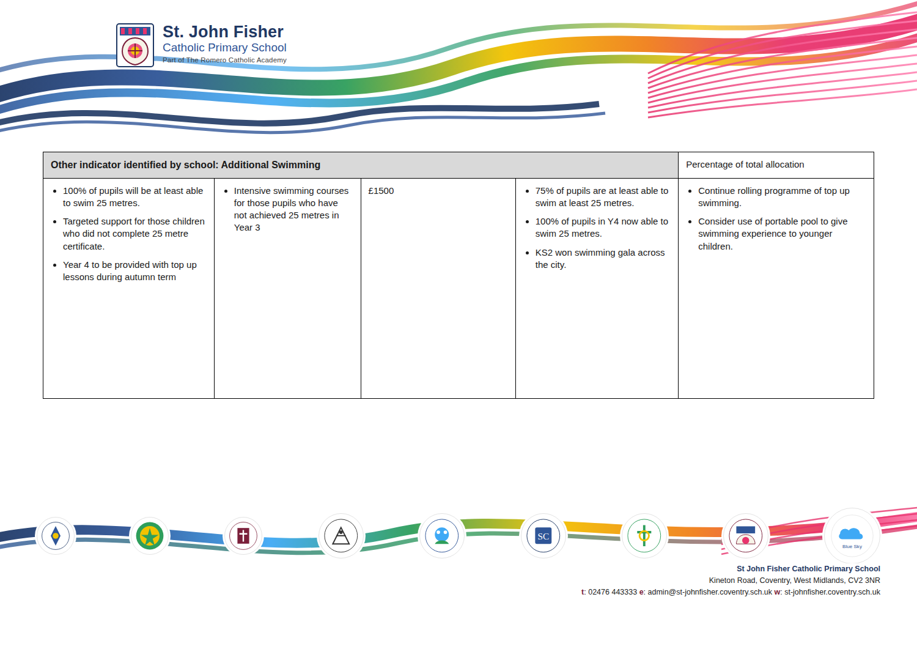St. John Fisher
Catholic Primary School
Part of The Romero Catholic Academy
| Other indicator identified by school: Additional Swimming | Percentage of total allocation |
| --- | --- |
| 100% of pupils will be at least able to swim 25 metres. Targeted support for those children who did not complete 25 metre certificate. Year 4 to be provided with top up lessons during autumn term | Intensive swimming courses for those pupils who have not achieved 25 metres in Year 3 | £1500 | 75% of pupils are at least able to swim at least 25 metres. 100% of pupils in Y4 now able to swim 25 metres. KS2 won swimming gala across the city. | Continue rolling programme of top up swimming. Consider use of portable pool to give swimming experience to younger children. |
SC
Blue Sky
St John Fisher Catholic Primary School
Kineton Road, Coventry, West Midlands, CV2 3NR
t: 02476 443333 e: admin@st-johnfisher.coventry.sch.uk w: st-johnfisher.coventry.sch.uk